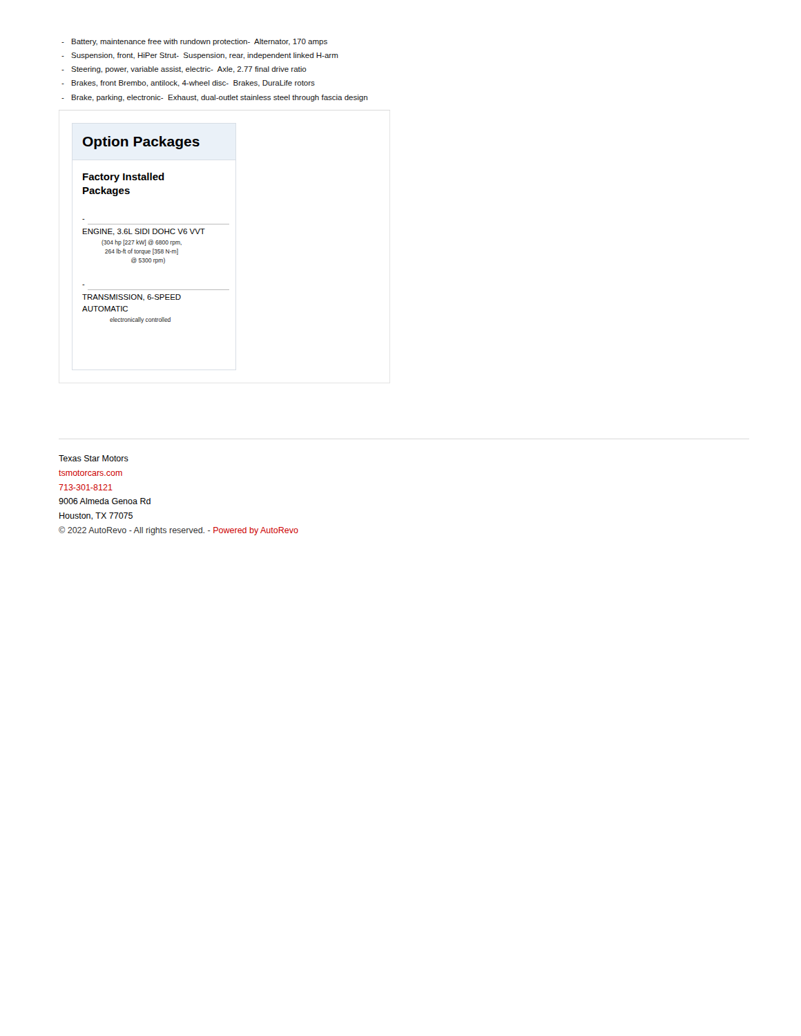Battery, maintenance free with rundown protection- Alternator, 170 amps
Suspension, front, HiPer Strut- Suspension, rear, independent linked H-arm
Steering, power, variable assist, electric- Axle, 2.77 final drive ratio
Brakes, front Brembo, antilock, 4-wheel disc- Brakes, DuraLife rotors
Brake, parking, electronic- Exhaust, dual-outlet stainless steel through fascia design
Option Packages
Factory Installed
Packages
ENGINE, 3.6L SIDI DOHC V6 VVT
(304 hp [227 kW] @ 6800 rpm,
264 lb-ft of torque [358 N-m]
@ 5300 rpm)
TRANSMISSION, 6-SPEED AUTOMATIC
electronically controlled
Texas Star Motors
tsmotorcars.com
713-301-8121
9006 Almeda Genoa Rd
Houston, TX 77075
© 2022 AutoRevo - All rights reserved. - Powered by AutoRevo